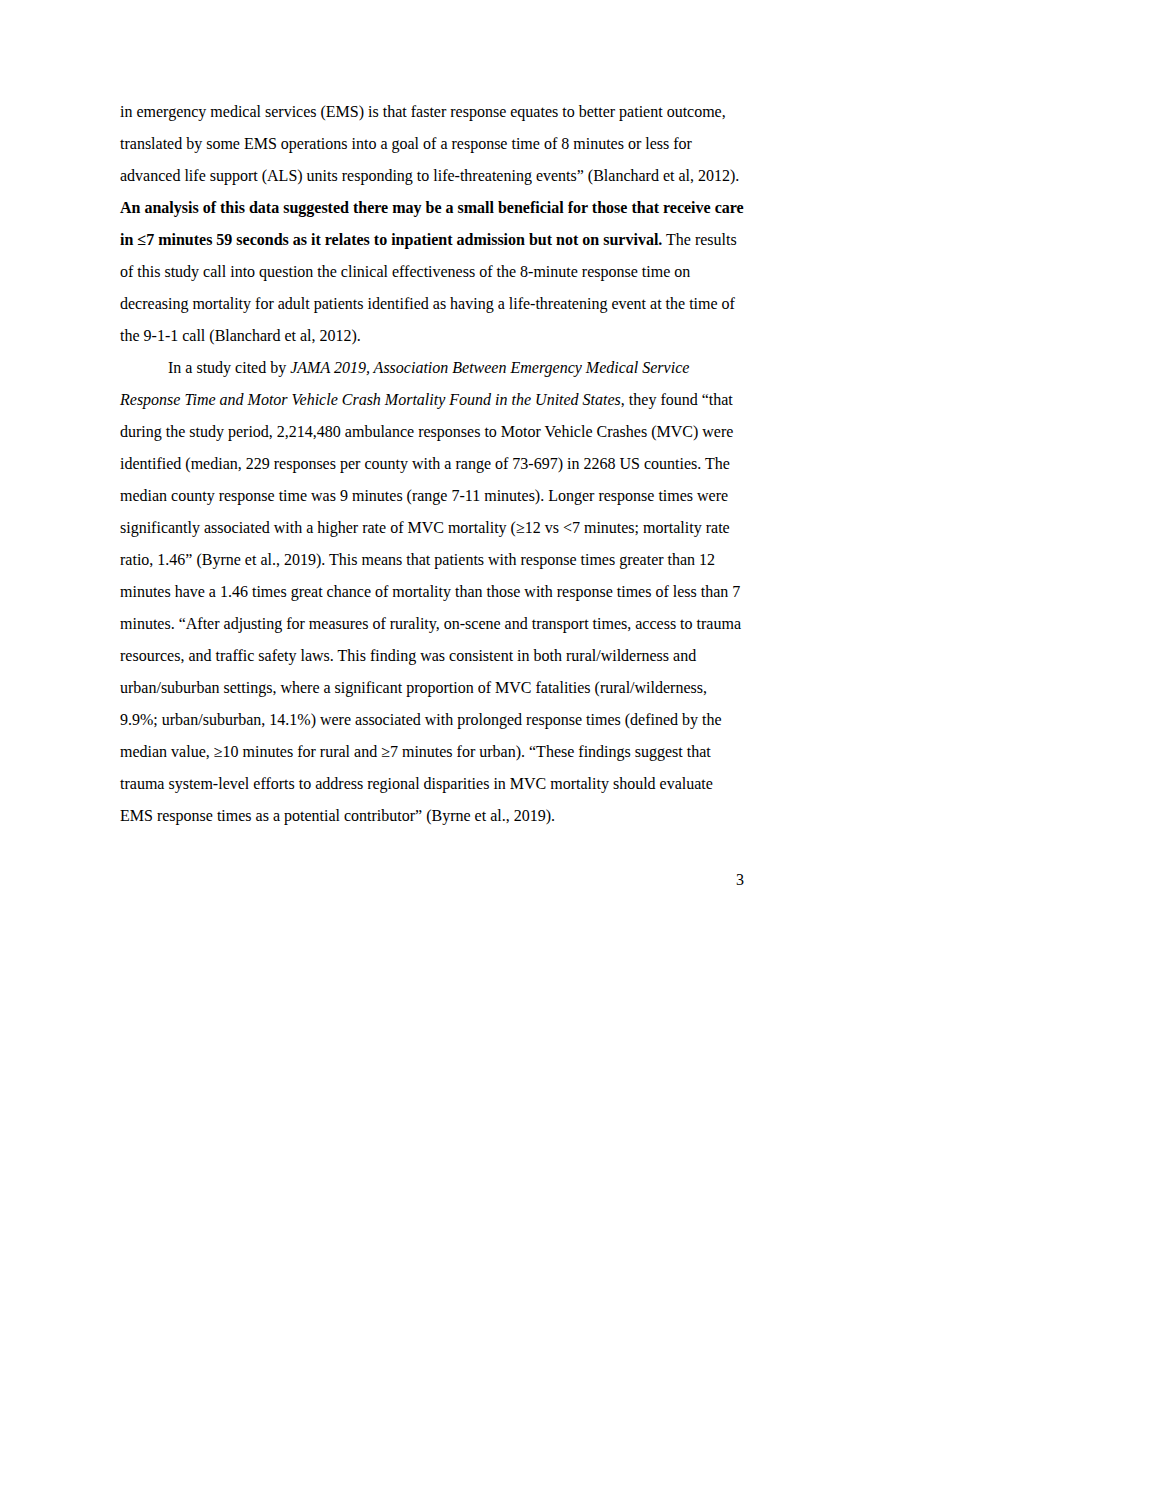in emergency medical services (EMS) is that faster response equates to better patient outcome, translated by some EMS operations into a goal of a response time of 8 minutes or less for advanced life support (ALS) units responding to life-threatening events” (Blanchard et al, 2012). An analysis of this data suggested there may be a small beneficial for those that receive care in ≤7 minutes 59 seconds as it relates to inpatient admission but not on survival. The results of this study call into question the clinical effectiveness of the 8-minute response time on decreasing mortality for adult patients identified as having a life-threatening event at the time of the 9-1-1 call (Blanchard et al, 2012).
In a study cited by JAMA 2019, Association Between Emergency Medical Service Response Time and Motor Vehicle Crash Mortality Found in the United States, they found “that during the study period, 2,214,480 ambulance responses to Motor Vehicle Crashes (MVC) were identified (median, 229 responses per county with a range of 73-697) in 2268 US counties. The median county response time was 9 minutes (range 7-11 minutes). Longer response times were significantly associated with a higher rate of MVC mortality (≥12 vs <7 minutes; mortality rate ratio, 1.46” (Byrne et al., 2019). This means that patients with response times greater than 12 minutes have a 1.46 times great chance of mortality than those with response times of less than 7 minutes. “After adjusting for measures of rurality, on-scene and transport times, access to trauma resources, and traffic safety laws. This finding was consistent in both rural/wilderness and urban/suburban settings, where a significant proportion of MVC fatalities (rural/wilderness, 9.9%; urban/suburban, 14.1%) were associated with prolonged response times (defined by the median value, ≥10 minutes for rural and ≥7 minutes for urban). “These findings suggest that trauma system-level efforts to address regional disparities in MVC mortality should evaluate EMS response times as a potential contributor” (Byrne et al., 2019).
3